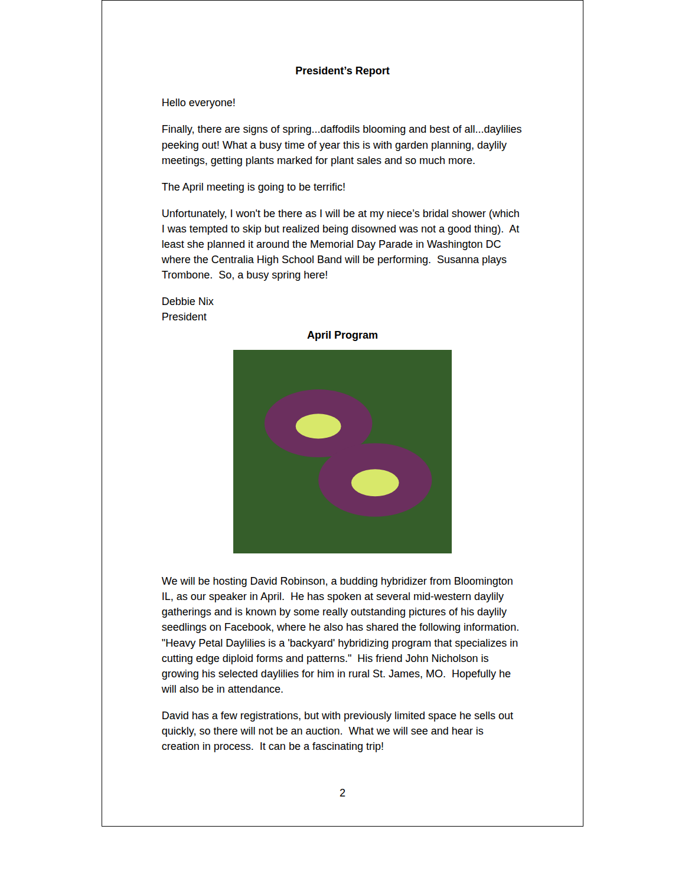President’s Report
Hello everyone!
Finally, there are signs of spring...daffodils blooming and best of all...daylilies peeking out! What a busy time of year this is with garden planning, daylily meetings, getting plants marked for plant sales and so much more.
The April meeting is going to be terrific!
Unfortunately, I won't be there as I will be at my niece’s bridal shower (which I was tempted to skip but realized being disowned was not a good thing). At least she planned it around the Memorial Day Parade in Washington DC where the Centralia High School Band will be performing. Susanna plays Trombone. So, a busy spring here!
Debbie Nix
President
April Program
We will be hosting David Robinson, a budding hybridizer from Bloomington IL, as our speaker in April. He has spoken at several mid-western daylily gatherings and is known by some really outstanding pictures of his daylily seedlings on Facebook, where he also has shared the following information. "Heavy Petal Daylilies is a 'backyard' hybridizing program that specializes in cutting edge diploid forms and patterns." His friend John Nicholson is growing his selected daylilies for him in rural St. James, MO. Hopefully he will also be in attendance.
David has a few registrations, but with previously limited space he sells out quickly, so there will not be an auction. What we will see and hear is creation in process. It can be a fascinating trip!
2